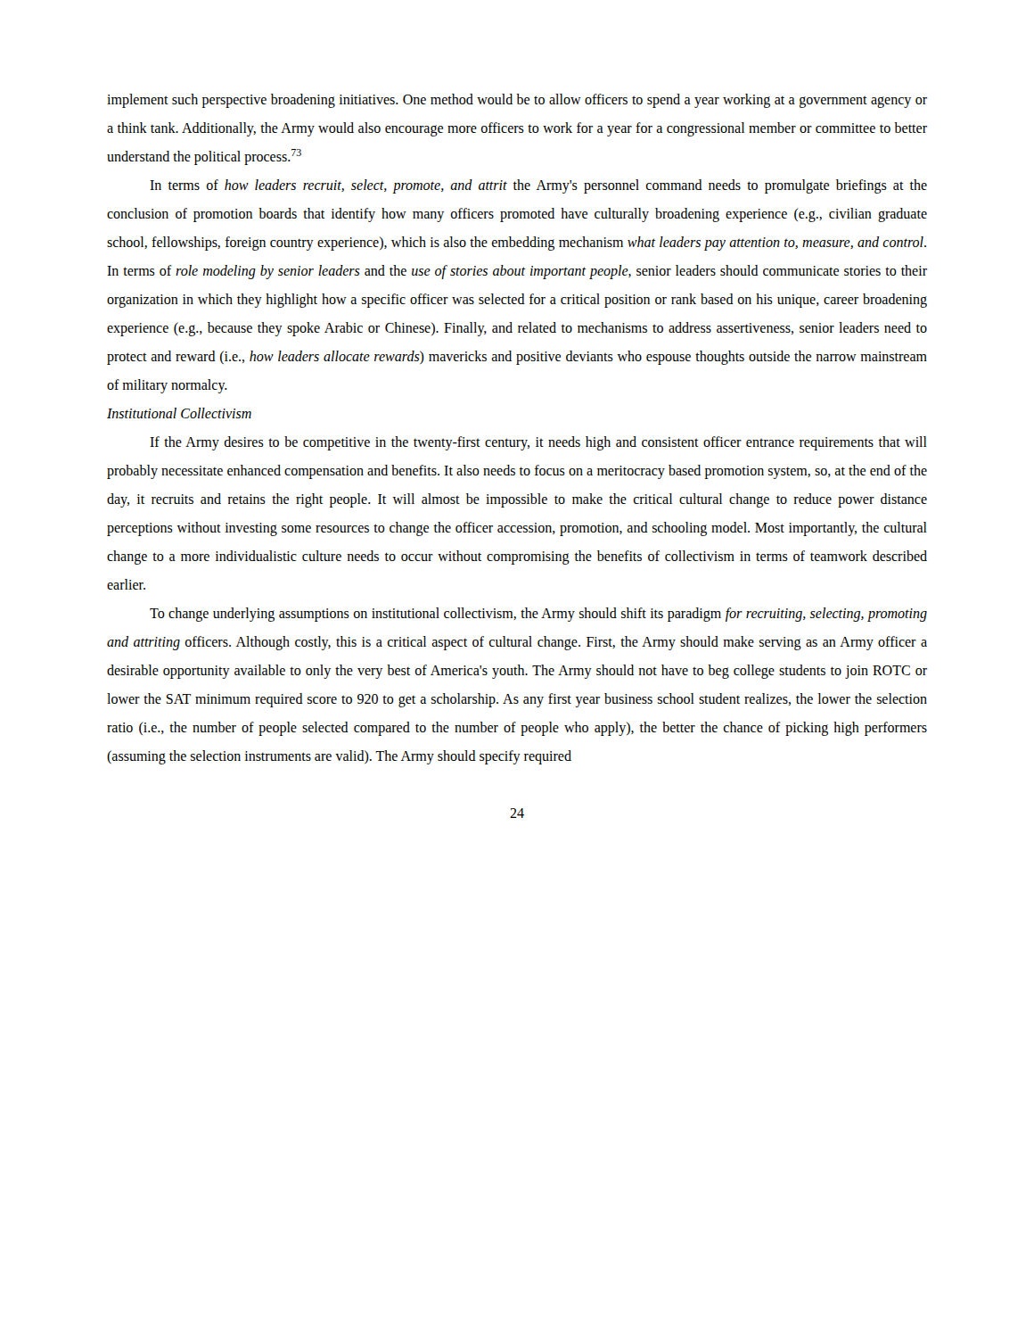implement such perspective broadening initiatives. One method would be to allow officers to spend a year working at a government agency or a think tank. Additionally, the Army would also encourage more officers to work for a year for a congressional member or committee to better understand the political process.73
In terms of how leaders recruit, select, promote, and attrit the Army's personnel command needs to promulgate briefings at the conclusion of promotion boards that identify how many officers promoted have culturally broadening experience (e.g., civilian graduate school, fellowships, foreign country experience), which is also the embedding mechanism what leaders pay attention to, measure, and control. In terms of role modeling by senior leaders and the use of stories about important people, senior leaders should communicate stories to their organization in which they highlight how a specific officer was selected for a critical position or rank based on his unique, career broadening experience (e.g., because they spoke Arabic or Chinese). Finally, and related to mechanisms to address assertiveness, senior leaders need to protect and reward (i.e., how leaders allocate rewards) mavericks and positive deviants who espouse thoughts outside the narrow mainstream of military normalcy.
Institutional Collectivism
If the Army desires to be competitive in the twenty-first century, it needs high and consistent officer entrance requirements that will probably necessitate enhanced compensation and benefits. It also needs to focus on a meritocracy based promotion system, so, at the end of the day, it recruits and retains the right people. It will almost be impossible to make the critical cultural change to reduce power distance perceptions without investing some resources to change the officer accession, promotion, and schooling model. Most importantly, the cultural change to a more individualistic culture needs to occur without compromising the benefits of collectivism in terms of teamwork described earlier.
To change underlying assumptions on institutional collectivism, the Army should shift its paradigm for recruiting, selecting, promoting and attriting officers. Although costly, this is a critical aspect of cultural change. First, the Army should make serving as an Army officer a desirable opportunity available to only the very best of America's youth. The Army should not have to beg college students to join ROTC or lower the SAT minimum required score to 920 to get a scholarship. As any first year business school student realizes, the lower the selection ratio (i.e., the number of people selected compared to the number of people who apply), the better the chance of picking high performers (assuming the selection instruments are valid). The Army should specify required
24